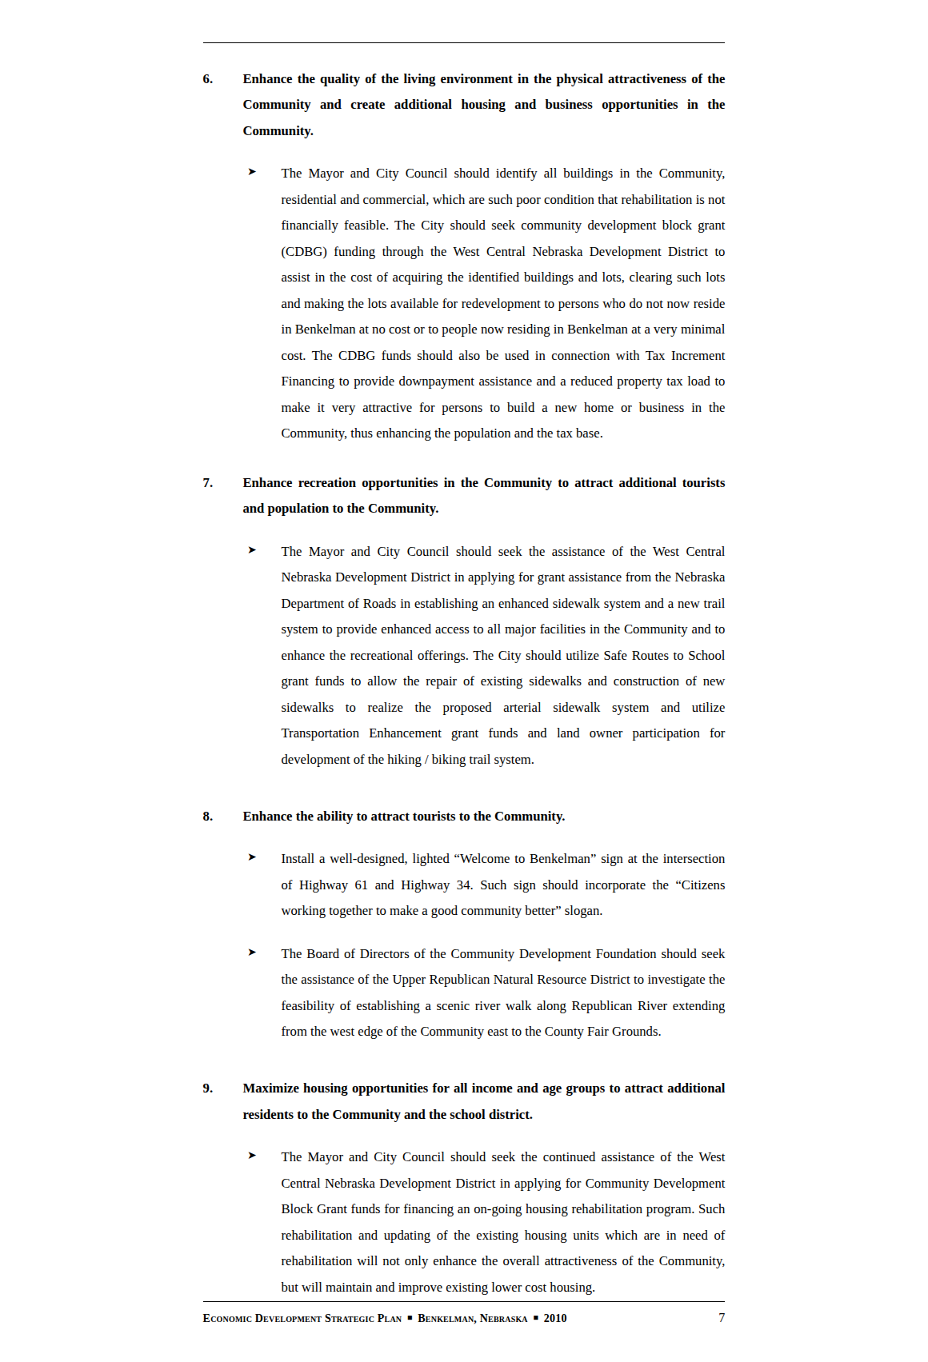6.
Enhance the quality of the living environment in the physical attractiveness of the Community and create additional housing and business opportunities in the Community.
The Mayor and City Council should identify all buildings in the Community, residential and commercial, which are such poor condition that rehabilitation is not financially feasible. The City should seek community development block grant (CDBG) funding through the West Central Nebraska Development District to assist in the cost of acquiring the identified buildings and lots, clearing such lots and making the lots available for redevelopment to persons who do not now reside in Benkelman at no cost or to people now residing in Benkelman at a very minimal cost. The CDBG funds should also be used in connection with Tax Increment Financing to provide downpayment assistance and a reduced property tax load to make it very attractive for persons to build a new home or business in the Community, thus enhancing the population and the tax base.
7.
Enhance recreation opportunities in the Community to attract additional tourists and population to the Community.
The Mayor and City Council should seek the assistance of the West Central Nebraska Development District in applying for grant assistance from the Nebraska Department of Roads in establishing an enhanced sidewalk system and a new trail system to provide enhanced access to all major facilities in the Community and to enhance the recreational offerings. The City should utilize Safe Routes to School grant funds to allow the repair of existing sidewalks and construction of new sidewalks to realize the proposed arterial sidewalk system and utilize Transportation Enhancement grant funds and land owner participation for development of the hiking / biking trail system.
8.
Enhance the ability to attract tourists to the Community.
Install a well-designed, lighted “Welcome to Benkelman” sign at the intersection of Highway 61 and Highway 34. Such sign should incorporate the “Citizens working together to make a good community better” slogan.
The Board of Directors of the Community Development Foundation should seek the assistance of the Upper Republican Natural Resource District to investigate the feasibility of establishing a scenic river walk along Republican River extending from the west edge of the Community east to the County Fair Grounds.
9.
Maximize housing opportunities for all income and age groups to attract additional residents to the Community and the school district.
The Mayor and City Council should seek the continued assistance of the West Central Nebraska Development District in applying for Community Development Block Grant funds for financing an on-going housing rehabilitation program. Such rehabilitation and updating of the existing housing units which are in need of rehabilitation will not only enhance the overall attractiveness of the Community, but will maintain and improve existing lower cost housing.
Economic Development Strategic Plan ■ Benkelman, Nebraska ■ 2010 7